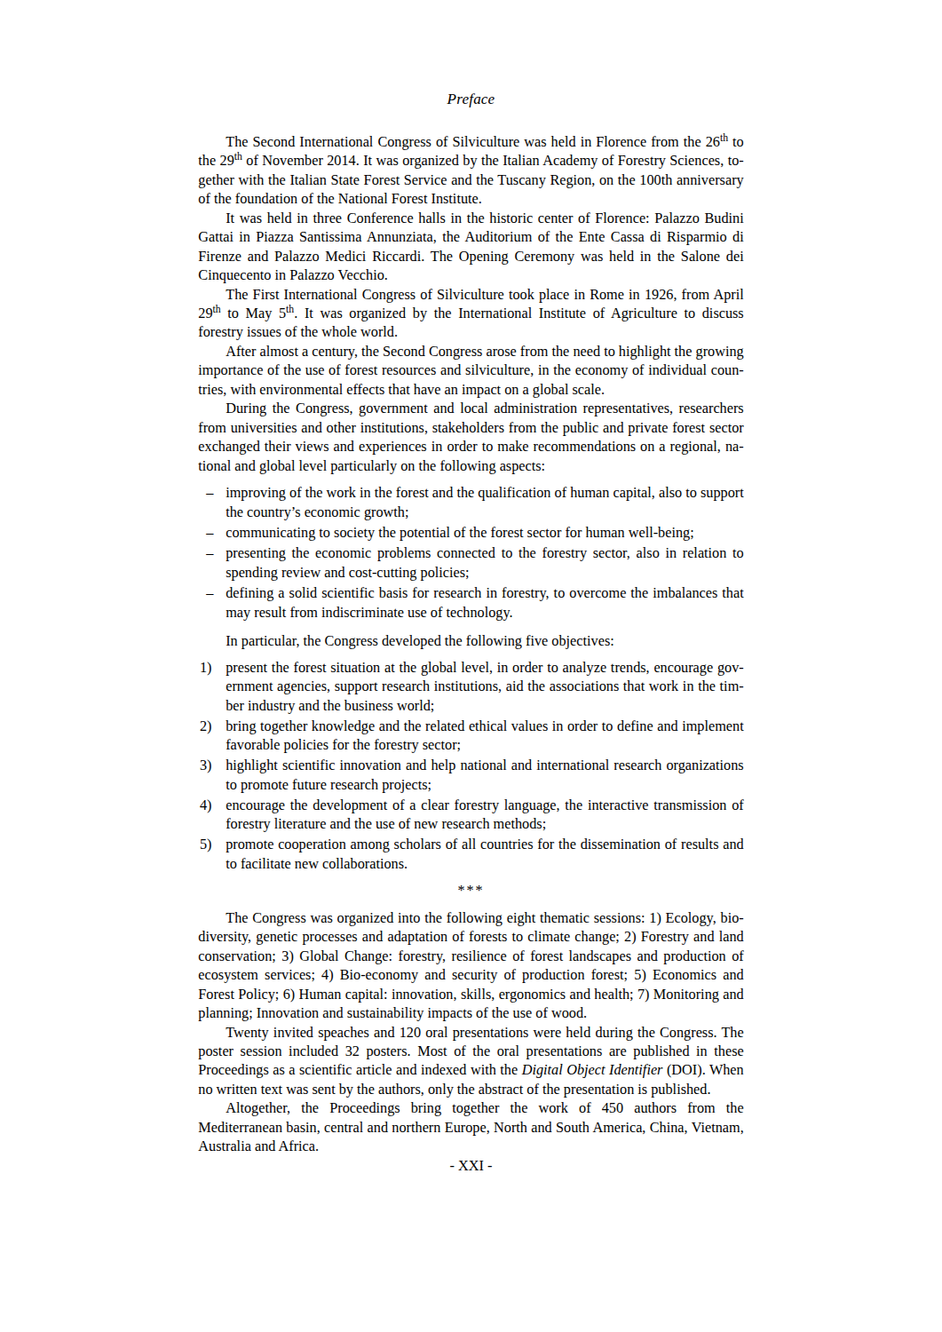Preface
The Second International Congress of Silviculture was held in Florence from the 26th to the 29th of November 2014. It was organized by the Italian Academy of Forestry Sciences, together with the Italian State Forest Service and the Tuscany Region, on the 100th anniversary of the foundation of the National Forest Institute.
It was held in three Conference halls in the historic center of Florence: Palazzo Budini Gattai in Piazza Santissima Annunziata, the Auditorium of the Ente Cassa di Risparmio di Firenze and Palazzo Medici Riccardi. The Opening Ceremony was held in the Salone dei Cinquecento in Palazzo Vecchio.
The First International Congress of Silviculture took place in Rome in 1926, from April 29th to May 5th. It was organized by the International Institute of Agriculture to discuss forestry issues of the whole world.
After almost a century, the Second Congress arose from the need to highlight the growing importance of the use of forest resources and silviculture, in the economy of individual countries, with environmental effects that have an impact on a global scale.
During the Congress, government and local administration representatives, researchers from universities and other institutions, stakeholders from the public and private forest sector exchanged their views and experiences in order to make recommendations on a regional, national and global level particularly on the following aspects:
improving of the work in the forest and the qualification of human capital, also to support the country’s economic growth;
communicating to society the potential of the forest sector for human well-being;
presenting the economic problems connected to the forestry sector, also in relation to spending review and cost-cutting policies;
defining a solid scientific basis for research in forestry, to overcome the imbalances that may result from indiscriminate use of technology.
In particular, the Congress developed the following five objectives:
present the forest situation at the global level, in order to analyze trends, encourage government agencies, support research institutions, aid the associations that work in the timber industry and the business world;
bring together knowledge and the related ethical values in order to define and implement favorable policies for the forestry sector;
highlight scientific innovation and help national and international research organizations to promote future research projects;
encourage the development of a clear forestry language, the interactive transmission of forestry literature and the use of new research methods;
promote cooperation among scholars of all countries for the dissemination of results and to facilitate new collaborations.
***
The Congress was organized into the following eight thematic sessions: 1) Ecology, biodiversity, genetic processes and adaptation of forests to climate change; 2) Forestry and land conservation; 3) Global Change: forestry, resilience of forest landscapes and production of ecosystem services; 4) Bio-economy and security of production forest; 5) Economics and Forest Policy; 6) Human capital: innovation, skills, ergonomics and health; 7) Monitoring and planning; Innovation and sustainability impacts of the use of wood.
Twenty invited speaches and 120 oral presentations were held during the Congress. The poster session included 32 posters. Most of the oral presentations are published in these Proceedings as a scientific article and indexed with the Digital Object Identifier (DOI). When no written text was sent by the authors, only the abstract of the presentation is published.
Altogether, the Proceedings bring together the work of 450 authors from the Mediterranean basin, central and northern Europe, North and South America, China, Vietnam, Australia and Africa.
- XXI -